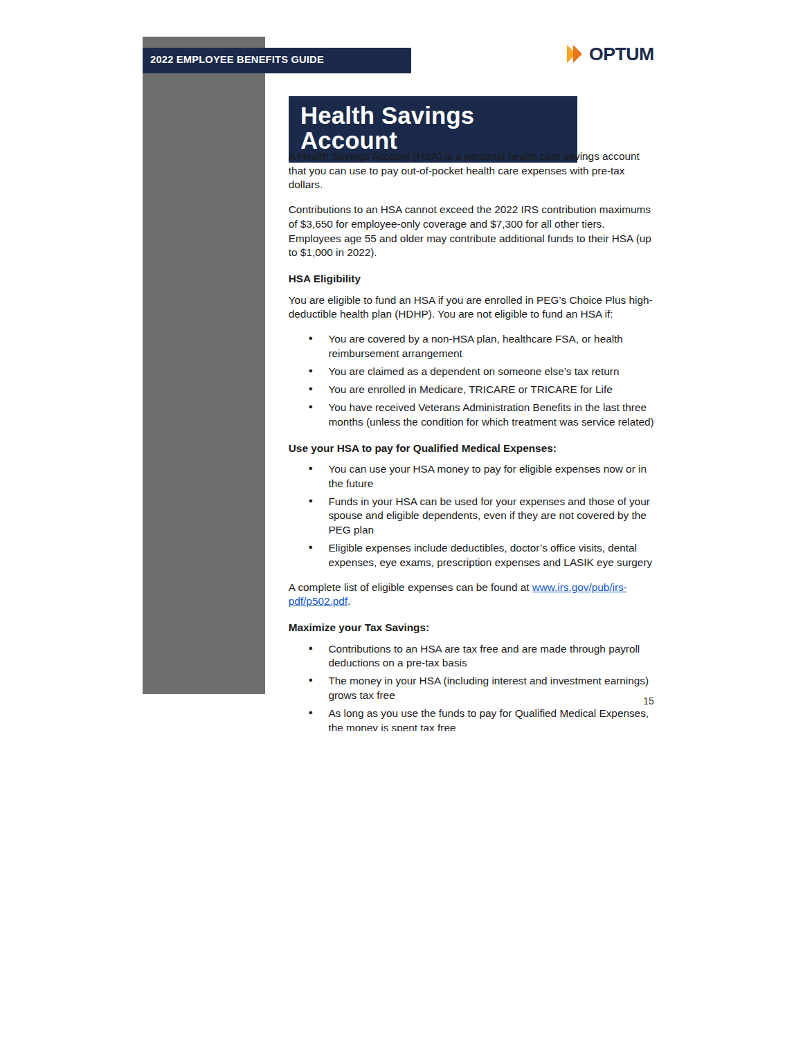2022 EMPLOYEE BENEFITS GUIDE
OPTUM
Health Savings Account
A Health Savings Account (HSA) is a personal health care savings account that you can use to pay out-of-pocket health care expenses with pre-tax dollars.
Contributions to an HSA cannot exceed the 2022 IRS contribution maximums of $3,650 for employee-only coverage and $7,300 for all other tiers. Employees age 55 and older may contribute additional funds to their HSA (up to $1,000 in 2022).
HSA Eligibility
You are eligible to fund an HSA if you are enrolled in PEG’s Choice Plus high-deductible health plan (HDHP). You are not eligible to fund an HSA if:
You are covered by a non-HSA plan, healthcare FSA, or health reimbursement arrangement
You are claimed as a dependent on someone else’s tax return
You are enrolled in Medicare, TRICARE or TRICARE for Life
You have received Veterans Administration Benefits in the last three months (unless the condition for which treatment was service related)
Use your HSA to pay for Qualified Medical Expenses:
You can use your HSA money to pay for eligible expenses now or in the future
Funds in your HSA can be used for your expenses and those of your spouse and eligible dependents, even if they are not covered by the PEG plan
Eligible expenses include deductibles, doctor’s office visits, dental expenses, eye exams, prescription expenses and LASIK eye surgery
A complete list of eligible expenses can be found at www.irs.gov/pub/irs-pdf/p502.pdf.
Maximize your Tax Savings:
Contributions to an HSA are tax free and are made through payroll deductions on a pre-tax basis
The money in your HSA (including interest and investment earnings) grows tax free
As long as you use the funds to pay for Qualified Medical Expenses, the money is spent tax free
Your HSA is an Individually Owned Account:
You own and administer your HSA. You determine how much you will contribute to your account and when to use the money to pay for eligible health care expenses
You can change your contribution at any time during the plan year without a qualifying event
Like a bank account, you must have a balance in order to pay for eligible healthcare expenses
Keep all receipts for tax documentation
An HSA allows you to save and “rollover” money from year to year
The money in the account is always yours, even if you change health plans or jobs
There are no vesting requirements or forfeiture provisions
15